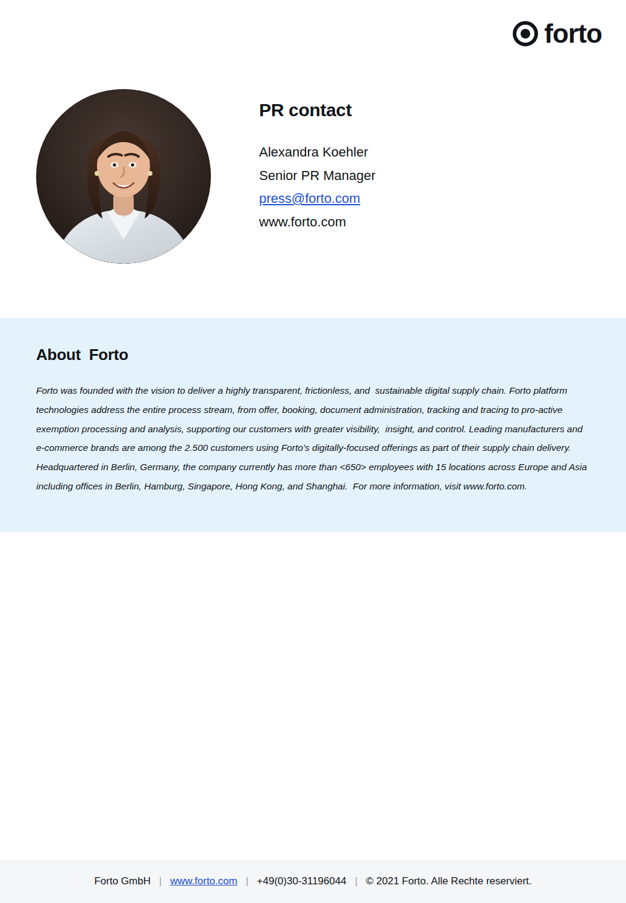forto
PR contact
Alexandra Koehler
Senior PR Manager
press@forto.com
www.forto.com
About Forto
Forto was founded with the vision to deliver a highly transparent, frictionless, and sustainable digital supply chain. Forto platform technologies address the entire process stream, from offer, booking, document administration, tracking and tracing to pro-active exemption processing and analysis, supporting our customers with greater visibility, insight, and control. Leading manufacturers and e-commerce brands are among the 2.500 customers using Forto’s digitally-focused offerings as part of their supply chain delivery. Headquartered in Berlin, Germany, the company currently has more than <650> employees with 15 locations across Europe and Asia including offices in Berlin, Hamburg, Singapore, Hong Kong, and Shanghai. For more information, visit www.forto.com.
Forto GmbH | www.forto.com | +49(0)30-31196044 | © 2021 Forto. Alle Rechte reserviert.